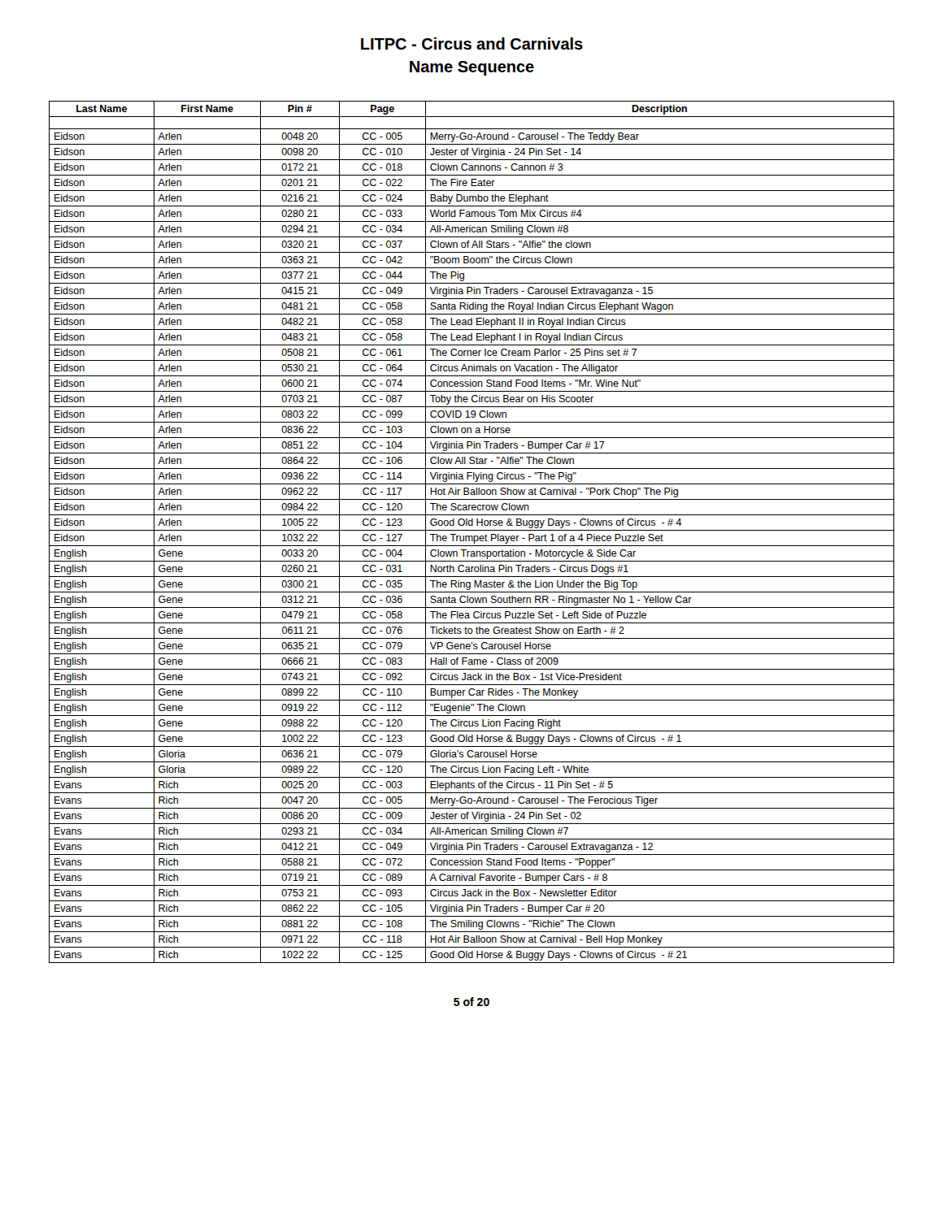LITPC - Circus and Carnivals
Name Sequence
Pin listing sorted by name
| Last Name | First Name | Pin # | Page | Description |
| --- | --- | --- | --- | --- |
| Eidson | Arlen | 0048 20 | CC - 005 | Merry-Go-Around - Carousel - The Teddy Bear |
| Eidson | Arlen | 0098 20 | CC - 010 | Jester of Virginia - 24 Pin Set - 14 |
| Eidson | Arlen | 0172 21 | CC - 018 | Clown Cannons - Cannon # 3 |
| Eidson | Arlen | 0201 21 | CC - 022 | The Fire Eater |
| Eidson | Arlen | 0216 21 | CC - 024 | Baby Dumbo the Elephant |
| Eidson | Arlen | 0280 21 | CC - 033 | World Famous Tom Mix Circus #4 |
| Eidson | Arlen | 0294 21 | CC - 034 | All-American Smiling Clown #8 |
| Eidson | Arlen | 0320 21 | CC - 037 | Clown of All Stars - "Alfie" the clown |
| Eidson | Arlen | 0363 21 | CC - 042 | "Boom Boom" the Circus Clown |
| Eidson | Arlen | 0377 21 | CC - 044 | The Pig |
| Eidson | Arlen | 0415 21 | CC - 049 | Virginia Pin Traders - Carousel Extravaganza - 15 |
| Eidson | Arlen | 0481 21 | CC - 058 | Santa Riding the Royal Indian Circus Elephant Wagon |
| Eidson | Arlen | 0482 21 | CC - 058 | The Lead Elephant II in Royal Indian Circus |
| Eidson | Arlen | 0483 21 | CC - 058 | The Lead Elephant I in Royal Indian Circus |
| Eidson | Arlen | 0508 21 | CC - 061 | The Corner Ice Cream Parlor - 25 Pins set # 7 |
| Eidson | Arlen | 0530 21 | CC - 064 | Circus Animals on Vacation - The Alligator |
| Eidson | Arlen | 0600 21 | CC - 074 | Concession Stand Food Items - "Mr. Wine Nut" |
| Eidson | Arlen | 0703 21 | CC - 087 | Toby the Circus Bear on His Scooter |
| Eidson | Arlen | 0803 22 | CC - 099 | COVID 19 Clown |
| Eidson | Arlen | 0836 22 | CC - 103 | Clown on a Horse |
| Eidson | Arlen | 0851 22 | CC - 104 | Virginia Pin Traders - Bumper Car # 17 |
| Eidson | Arlen | 0864 22 | CC - 106 | Clow All Star - "Alfie" The Clown |
| Eidson | Arlen | 0936 22 | CC - 114 | Virginia Flying Circus - "The Pig" |
| Eidson | Arlen | 0962 22 | CC - 117 | Hot Air Balloon Show at Carnival - "Pork Chop" The Pig |
| Eidson | Arlen | 0984 22 | CC - 120 | The Scarecrow Clown |
| Eidson | Arlen | 1005 22 | CC - 123 | Good Old Horse & Buggy Days - Clowns of Circus - # 4 |
| Eidson | Arlen | 1032 22 | CC - 127 | The Trumpet Player - Part 1 of a 4 Piece Puzzle Set |
| English | Gene | 0033 20 | CC - 004 | Clown Transportation - Motorcycle & Side Car |
| English | Gene | 0260 21 | CC - 031 | North Carolina Pin Traders - Circus Dogs #1 |
| English | Gene | 0300 21 | CC - 035 | The Ring Master & the Lion Under the Big Top |
| English | Gene | 0312 21 | CC - 036 | Santa Clown Southern RR - Ringmaster No 1 - Yellow Car |
| English | Gene | 0479 21 | CC - 058 | The Flea Circus Puzzle Set - Left Side of Puzzle |
| English | Gene | 0611 21 | CC - 076 | Tickets to the Greatest Show on Earth - # 2 |
| English | Gene | 0635 21 | CC - 079 | VP Gene's Carousel Horse |
| English | Gene | 0666 21 | CC - 083 | Hall of Fame - Class of 2009 |
| English | Gene | 0743 21 | CC - 092 | Circus Jack in the Box - 1st Vice-President |
| English | Gene | 0899 22 | CC - 110 | Bumper Car Rides - The Monkey |
| English | Gene | 0919 22 | CC - 112 | "Eugenie" The Clown |
| English | Gene | 0988 22 | CC - 120 | The Circus Lion Facing Right |
| English | Gene | 1002 22 | CC - 123 | Good Old Horse & Buggy Days - Clowns of Circus - # 1 |
| English | Gloria | 0636 21 | CC - 079 | Gloria's Carousel Horse |
| English | Gloria | 0989 22 | CC - 120 | The Circus Lion Facing Left - White |
| Evans | Rich | 0025 20 | CC - 003 | Elephants of the Circus - 11 Pin Set - # 5 |
| Evans | Rich | 0047 20 | CC - 005 | Merry-Go-Around - Carousel - The Ferocious Tiger |
| Evans | Rich | 0086 20 | CC - 009 | Jester of Virginia - 24 Pin Set - 02 |
| Evans | Rich | 0293 21 | CC - 034 | All-American Smiling Clown #7 |
| Evans | Rich | 0412 21 | CC - 049 | Virginia Pin Traders - Carousel Extravaganza - 12 |
| Evans | Rich | 0588 21 | CC - 072 | Concession Stand Food Items - "Popper" |
| Evans | Rich | 0719 21 | CC - 089 | A Carnival Favorite - Bumper Cars - # 8 |
| Evans | Rich | 0753 21 | CC - 093 | Circus Jack in the Box - Newsletter Editor |
| Evans | Rich | 0862 22 | CC - 105 | Virginia Pin Traders - Bumper Car # 20 |
| Evans | Rich | 0881 22 | CC - 108 | The Smiling Clowns - "Richie" The Clown |
| Evans | Rich | 0971 22 | CC - 118 | Hot Air Balloon Show at Carnival - Bell Hop Monkey |
| Evans | Rich | 1022 22 | CC - 125 | Good Old Horse & Buggy Days - Clowns of Circus - # 21 |
5 of 20